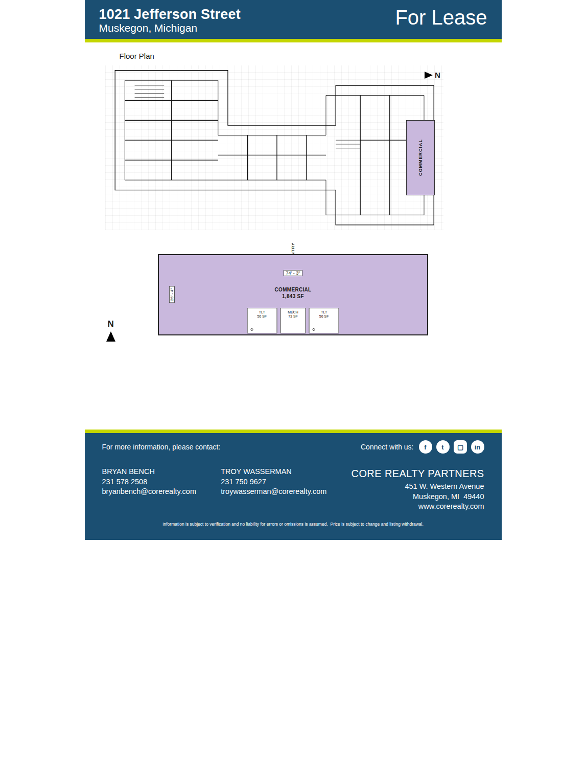1021 Jefferson Street
Muskegon, Michigan
For Lease
Floor Plan
COMMERCIAL
N
N
ENTRY
74' - 3"
26' - 4"
COMMERCIAL
1,843 SF
TLT
56 SF
☓MECH
73 SF
TLT
56 SF
For more information, please contact:
Connect with us: f t ▢ in
BRYAN BENCH
231 578 2508
bryanbench@corerealty.com
TROY WASSERMAN
231 750 9627
troywasserman@corerealty.com
CORE REALTY PARTNERS
451 W. Western Avenue
Muskegon, MI 49440
www.corerealty.com
Information is subject to verification and no liability for errors or omissions is assumed. Price is subject to change and listing withdrawal.